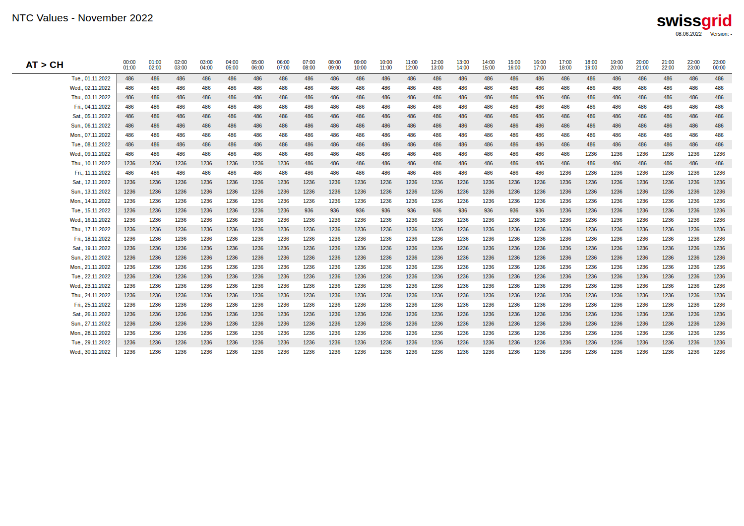NTC Values - November 2022
swiss grid
08.06.2022 Version: -
| AT > CH | 00:00 01:00 | 01:00 02:00 | 02:00 03:00 | 03:00 04:00 | 04:00 05:00 | 05:00 06:00 | 06:00 07:00 | 07:00 08:00 | 08:00 09:00 | 09:00 10:00 | 10:00 11:00 | 11:00 12:00 | 12:00 13:00 | 13:00 14:00 | 14:00 15:00 | 15:00 16:00 | 16:00 17:00 | 17:00 18:00 | 18:00 19:00 | 19:00 20:00 | 20:00 21:00 | 21:00 22:00 | 22:00 23:00 | 23:00 00:00 |
| --- | --- | --- | --- | --- | --- | --- | --- | --- | --- | --- | --- | --- | --- | --- | --- | --- | --- | --- | --- | --- | --- | --- | --- | --- |
| Tue., 01.11.2022 | 486 | 486 | 486 | 486 | 486 | 486 | 486 | 486 | 486 | 486 | 486 | 486 | 486 | 486 | 486 | 486 | 486 | 486 | 486 | 486 | 486 | 486 | 486 | 486 |
| Wed., 02.11.2022 | 486 | 486 | 486 | 486 | 486 | 486 | 486 | 486 | 486 | 486 | 486 | 486 | 486 | 486 | 486 | 486 | 486 | 486 | 486 | 486 | 486 | 486 | 486 | 486 |
| Thu., 03.11.2022 | 486 | 486 | 486 | 486 | 486 | 486 | 486 | 486 | 486 | 486 | 486 | 486 | 486 | 486 | 486 | 486 | 486 | 486 | 486 | 486 | 486 | 486 | 486 | 486 |
| Fri., 04.11.2022 | 486 | 486 | 486 | 486 | 486 | 486 | 486 | 486 | 486 | 486 | 486 | 486 | 486 | 486 | 486 | 486 | 486 | 486 | 486 | 486 | 486 | 486 | 486 | 486 |
| Sat., 05.11.2022 | 486 | 486 | 486 | 486 | 486 | 486 | 486 | 486 | 486 | 486 | 486 | 486 | 486 | 486 | 486 | 486 | 486 | 486 | 486 | 486 | 486 | 486 | 486 | 486 |
| Sun., 06.11.2022 | 486 | 486 | 486 | 486 | 486 | 486 | 486 | 486 | 486 | 486 | 486 | 486 | 486 | 486 | 486 | 486 | 486 | 486 | 486 | 486 | 486 | 486 | 486 | 486 |
| Mon., 07.11.2022 | 486 | 486 | 486 | 486 | 486 | 486 | 486 | 486 | 486 | 486 | 486 | 486 | 486 | 486 | 486 | 486 | 486 | 486 | 486 | 486 | 486 | 486 | 486 | 486 |
| Tue., 08.11.2022 | 486 | 486 | 486 | 486 | 486 | 486 | 486 | 486 | 486 | 486 | 486 | 486 | 486 | 486 | 486 | 486 | 486 | 486 | 486 | 486 | 486 | 486 | 486 | 486 |
| Wed., 09.11.2022 | 486 | 486 | 486 | 486 | 486 | 486 | 486 | 486 | 486 | 486 | 486 | 486 | 486 | 486 | 486 | 486 | 486 | 486 | 1236 | 1236 | 1236 | 1236 | 1236 | 1236 |
| Thu., 10.11.2022 | 1236 | 1236 | 1236 | 1236 | 1236 | 1236 | 1236 | 486 | 486 | 486 | 486 | 486 | 486 | 486 | 486 | 486 | 486 | 486 | 486 | 486 | 486 | 486 | 486 | 486 |
| Fri., 11.11.2022 | 486 | 486 | 486 | 486 | 486 | 486 | 486 | 486 | 486 | 486 | 486 | 486 | 486 | 486 | 486 | 486 | 486 | 1236 | 1236 | 1236 | 1236 | 1236 | 1236 | 1236 |
| Sat., 12.11.2022 | 1236 | 1236 | 1236 | 1236 | 1236 | 1236 | 1236 | 1236 | 1236 | 1236 | 1236 | 1236 | 1236 | 1236 | 1236 | 1236 | 1236 | 1236 | 1236 | 1236 | 1236 | 1236 | 1236 | 1236 |
| Sun., 13.11.2022 | 1236 | 1236 | 1236 | 1236 | 1236 | 1236 | 1236 | 1236 | 1236 | 1236 | 1236 | 1236 | 1236 | 1236 | 1236 | 1236 | 1236 | 1236 | 1236 | 1236 | 1236 | 1236 | 1236 | 1236 |
| Mon., 14.11.2022 | 1236 | 1236 | 1236 | 1236 | 1236 | 1236 | 1236 | 1236 | 1236 | 1236 | 1236 | 1236 | 1236 | 1236 | 1236 | 1236 | 1236 | 1236 | 1236 | 1236 | 1236 | 1236 | 1236 | 1236 |
| Tue., 15.11.2022 | 1236 | 1236 | 1236 | 1236 | 1236 | 1236 | 1236 | 936 | 936 | 936 | 936 | 936 | 936 | 936 | 936 | 936 | 936 | 1236 | 1236 | 1236 | 1236 | 1236 | 1236 | 1236 |
| Wed., 16.11.2022 | 1236 | 1236 | 1236 | 1236 | 1236 | 1236 | 1236 | 1236 | 1236 | 1236 | 1236 | 1236 | 1236 | 1236 | 1236 | 1236 | 1236 | 1236 | 1236 | 1236 | 1236 | 1236 | 1236 | 1236 |
| Thu., 17.11.2022 | 1236 | 1236 | 1236 | 1236 | 1236 | 1236 | 1236 | 1236 | 1236 | 1236 | 1236 | 1236 | 1236 | 1236 | 1236 | 1236 | 1236 | 1236 | 1236 | 1236 | 1236 | 1236 | 1236 | 1236 |
| Fri., 18.11.2022 | 1236 | 1236 | 1236 | 1236 | 1236 | 1236 | 1236 | 1236 | 1236 | 1236 | 1236 | 1236 | 1236 | 1236 | 1236 | 1236 | 1236 | 1236 | 1236 | 1236 | 1236 | 1236 | 1236 | 1236 |
| Sat., 19.11.2022 | 1236 | 1236 | 1236 | 1236 | 1236 | 1236 | 1236 | 1236 | 1236 | 1236 | 1236 | 1236 | 1236 | 1236 | 1236 | 1236 | 1236 | 1236 | 1236 | 1236 | 1236 | 1236 | 1236 | 1236 |
| Sun., 20.11.2022 | 1236 | 1236 | 1236 | 1236 | 1236 | 1236 | 1236 | 1236 | 1236 | 1236 | 1236 | 1236 | 1236 | 1236 | 1236 | 1236 | 1236 | 1236 | 1236 | 1236 | 1236 | 1236 | 1236 | 1236 |
| Mon., 21.11.2022 | 1236 | 1236 | 1236 | 1236 | 1236 | 1236 | 1236 | 1236 | 1236 | 1236 | 1236 | 1236 | 1236 | 1236 | 1236 | 1236 | 1236 | 1236 | 1236 | 1236 | 1236 | 1236 | 1236 | 1236 |
| Tue., 22.11.2022 | 1236 | 1236 | 1236 | 1236 | 1236 | 1236 | 1236 | 1236 | 1236 | 1236 | 1236 | 1236 | 1236 | 1236 | 1236 | 1236 | 1236 | 1236 | 1236 | 1236 | 1236 | 1236 | 1236 | 1236 |
| Wed., 23.11.2022 | 1236 | 1236 | 1236 | 1236 | 1236 | 1236 | 1236 | 1236 | 1236 | 1236 | 1236 | 1236 | 1236 | 1236 | 1236 | 1236 | 1236 | 1236 | 1236 | 1236 | 1236 | 1236 | 1236 | 1236 |
| Thu., 24.11.2022 | 1236 | 1236 | 1236 | 1236 | 1236 | 1236 | 1236 | 1236 | 1236 | 1236 | 1236 | 1236 | 1236 | 1236 | 1236 | 1236 | 1236 | 1236 | 1236 | 1236 | 1236 | 1236 | 1236 | 1236 |
| Fri., 25.11.2022 | 1236 | 1236 | 1236 | 1236 | 1236 | 1236 | 1236 | 1236 | 1236 | 1236 | 1236 | 1236 | 1236 | 1236 | 1236 | 1236 | 1236 | 1236 | 1236 | 1236 | 1236 | 1236 | 1236 | 1236 |
| Sat., 26.11.2022 | 1236 | 1236 | 1236 | 1236 | 1236 | 1236 | 1236 | 1236 | 1236 | 1236 | 1236 | 1236 | 1236 | 1236 | 1236 | 1236 | 1236 | 1236 | 1236 | 1236 | 1236 | 1236 | 1236 | 1236 |
| Sun., 27.11.2022 | 1236 | 1236 | 1236 | 1236 | 1236 | 1236 | 1236 | 1236 | 1236 | 1236 | 1236 | 1236 | 1236 | 1236 | 1236 | 1236 | 1236 | 1236 | 1236 | 1236 | 1236 | 1236 | 1236 | 1236 |
| Mon., 28.11.2022 | 1236 | 1236 | 1236 | 1236 | 1236 | 1236 | 1236 | 1236 | 1236 | 1236 | 1236 | 1236 | 1236 | 1236 | 1236 | 1236 | 1236 | 1236 | 1236 | 1236 | 1236 | 1236 | 1236 | 1236 |
| Tue., 29.11.2022 | 1236 | 1236 | 1236 | 1236 | 1236 | 1236 | 1236 | 1236 | 1236 | 1236 | 1236 | 1236 | 1236 | 1236 | 1236 | 1236 | 1236 | 1236 | 1236 | 1236 | 1236 | 1236 | 1236 | 1236 |
| Wed., 30.11.2022 | 1236 | 1236 | 1236 | 1236 | 1236 | 1236 | 1236 | 1236 | 1236 | 1236 | 1236 | 1236 | 1236 | 1236 | 1236 | 1236 | 1236 | 1236 | 1236 | 1236 | 1236 | 1236 | 1236 | 1236 |